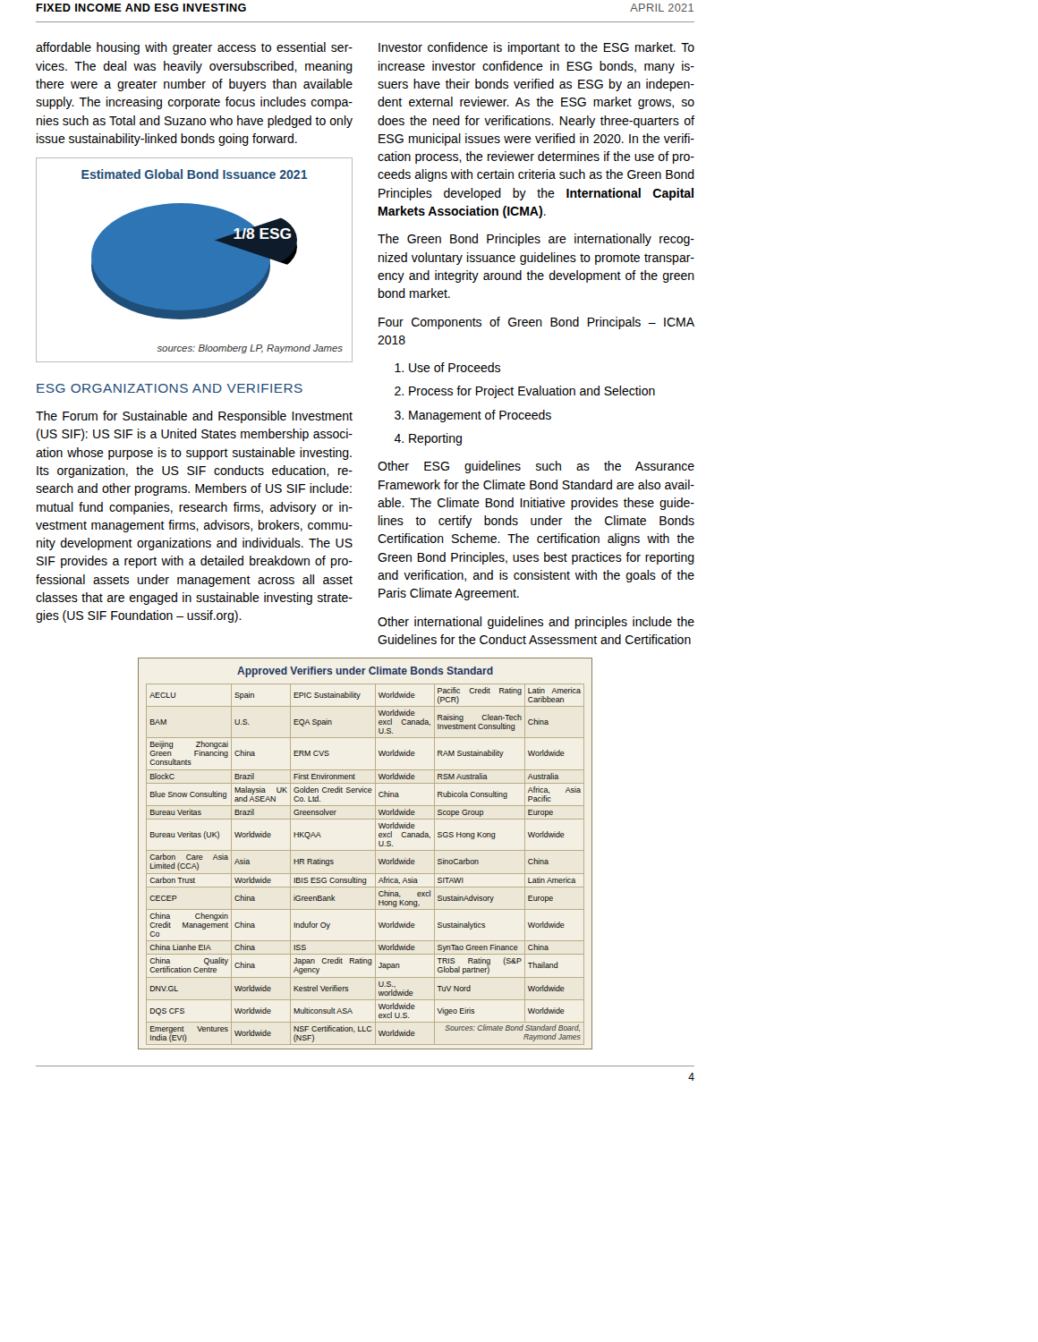FIXED INCOME AND ESG INVESTING
APRIL 2021
affordable housing with greater access to essential services. The deal was heavily oversubscribed, meaning there were a greater number of buyers than available supply. The increasing corporate focus includes companies such as Total and Suzano who have pledged to only issue sustainability-linked bonds going forward.
Estimated Global Bond Issuance 2021
1/8 ESG
sources: Bloomberg LP, Raymond James
ESG ORGANIZATIONS AND VERIFIERS
The Forum for Sustainable and Responsible Investment (US SIF): US SIF is a United States membership association whose purpose is to support sustainable investing. Its organization, the US SIF conducts education, research and other programs. Members of US SIF include: mutual fund companies, research firms, advisory or investment management firms, advisors, brokers, community development organizations and individuals. The US SIF provides a report with a detailed breakdown of professional assets under management across all asset classes that are engaged in sustainable investing strategies (US SIF Foundation – ussif.org).
Investor confidence is important to the ESG market. To increase investor confidence in ESG bonds, many issuers have their bonds verified as ESG by an independent external reviewer. As the ESG market grows, so does the need for verifications. Nearly three-quarters of ESG municipal issues were verified in 2020. In the verification process, the reviewer determines if the use of proceeds aligns with certain criteria such as the Green Bond Principles developed by the International Capital Markets Association (ICMA).
The Green Bond Principles are internationally recognized voluntary issuance guidelines to promote transparency and integrity around the development of the green bond market.
Four Components of Green Bond Principals – ICMA 2018
Use of Proceeds
Process for Project Evaluation and Selection
Management of Proceeds
Reporting
Other ESG guidelines such as the Assurance Framework for the Climate Bond Standard are also available. The Climate Bond Initiative provides these guidelines to certify bonds under the Climate Bonds Certification Scheme. The certification aligns with the Green Bond Principles, uses best practices for reporting and verification, and is consistent with the goals of the Paris Climate Agreement.
Other international guidelines and principles include the Guidelines for the Conduct Assessment and Certification
Approved Verifiers under Climate Bonds Standard
| AECLU | Spain | EPIC Sustainability | Worldwide | Pacific Credit Rating (PCR) | Latin America Caribbean |
| BAM | U.S. | EQA Spain | Worldwide excl Canada, U.S. | Raising Clean-Tech Investment Consulting | China |
| Beijing Zhongcai Green Financing Consultants | China | ERM CVS | Worldwide | RAM Sustainability | Worldwide |
| BlockC | Brazil | First Environment | Worldwide | RSM Australia | Australia |
| Blue Snow Consulting | Malaysia UK and ASEAN | Golden Credit Service Co. Ltd. | China | Rubicola Consulting | Africa, Asia Pacific |
| Bureau Veritas | Brazil | Greensolver | Worldwide | Scope Group | Europe |
| Bureau Veritas (UK) | Worldwide | HKQAA | Worldwide excl Canada, U.S. | SGS Hong Kong | Worldwide |
| Carbon Care Asia Limited (CCA) | Asia | HR Ratings | Worldwide | SinoCarbon | China |
| Carbon Trust | Worldwide | IBIS ESG Consulting | Africa, Asia | SITAWI | Latin America |
| CECEP | China | iGreenBank | China, excl Hong Kong, | SustainAdvisory | Europe |
| China Chengxin Credit Management Co | China | Indufor Oy | Worldwide | Sustainalytics | Worldwide |
| China Lianhe EIA | China | ISS | Worldwide | SynTao Green Finance | China |
| China Quality Certification Centre | China | Japan Credit Rating Agency | Japan | TRIS Rating (S&P Global partner) | Thailand |
| DNV.GL | Worldwide | Kestrel Verifiers | U.S., worldwide | TuV Nord | Worldwide |
| DQS CFS | Worldwide | Multiconsult ASA | Worldwide excl U.S. | Vigeo Eiris | Worldwide |
| Emergent Ventures India (EVI) | Worldwide | NSF Certification, LLC (NSF) | Worldwide | Sources: Climate Bond Standard Board, Raymond James |
4